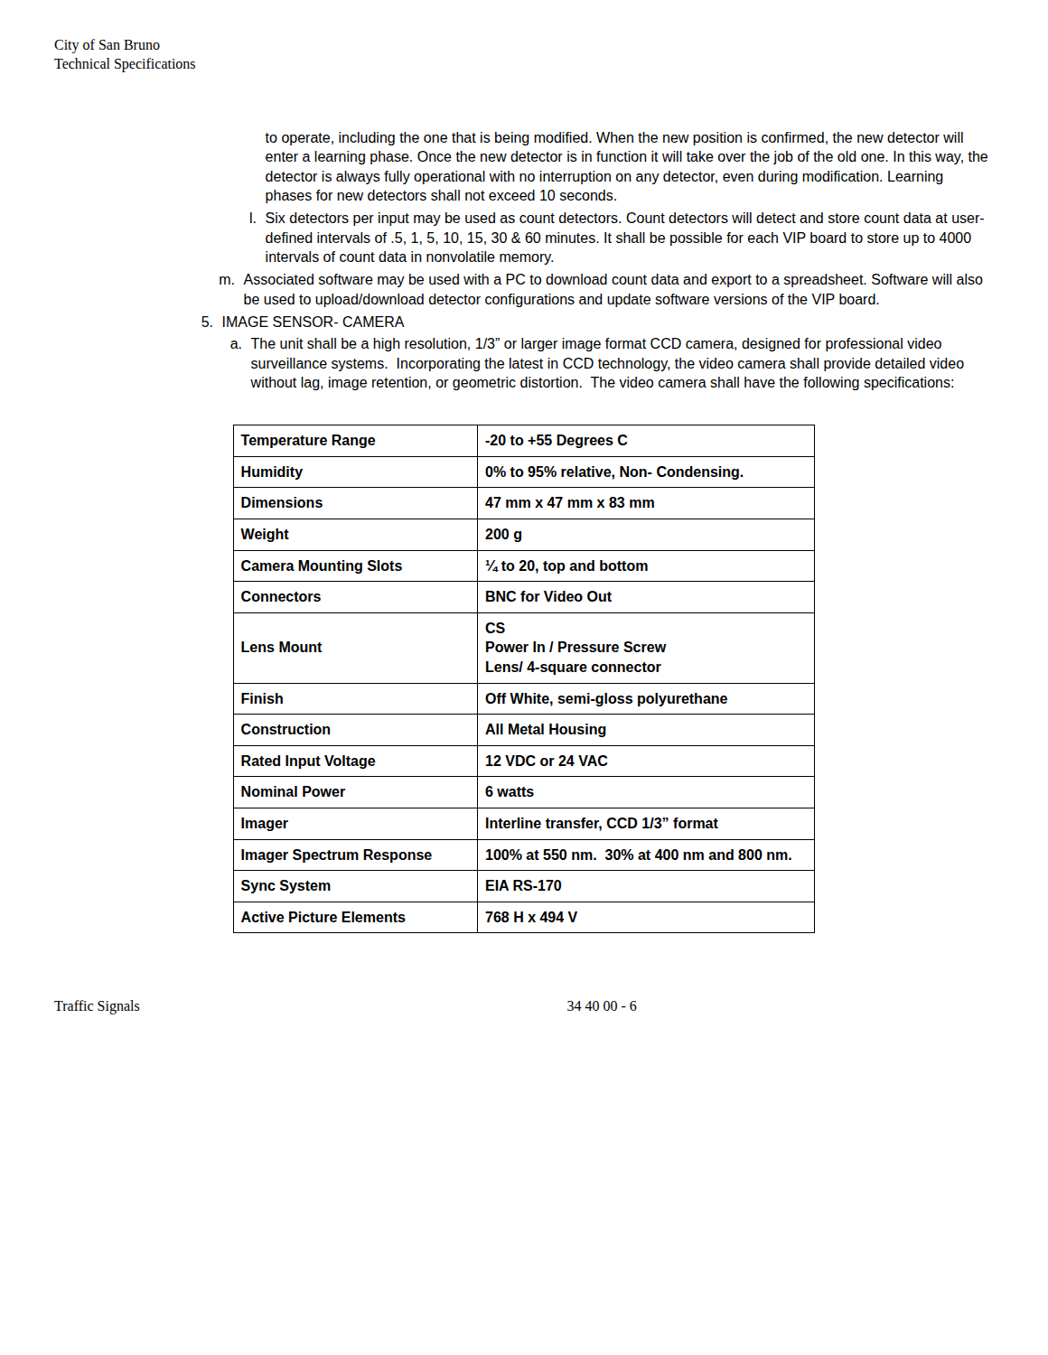City of San Bruno
Technical Specifications
to operate, including the one that is being modified. When the new position is confirmed, the new detector will enter a learning phase. Once the new detector is in function it will take over the job of the old one. In this way, the detector is always fully operational with no interruption on any detector, even during modification. Learning phases for new detectors shall not exceed 10 seconds.
l.
Six detectors per input may be used as count detectors. Count detectors will detect and store count data at user-defined intervals of .5, 1, 5, 10, 15, 30 & 60 minutes. It shall be possible for each VIP board to store up to 4000 intervals of count data in nonvolatile memory.
m.
Associated software may be used with a PC to download count data and export to a spreadsheet. Software will also be used to upload/download detector configurations and update software versions of the VIP board.
5.
IMAGE SENSOR- CAMERA
a.
The unit shall be a high resolution, 1/3” or larger image format CCD camera, designed for professional video surveillance systems. Incorporating the latest in CCD technology, the video camera shall provide detailed video without lag, image retention, or geometric distortion. The video camera shall have the following specifications:
| Temperature Range | -20 to +55 Degrees C |
| Humidity | 0% to 95% relative, Non- Condensing. |
| Dimensions | 47 mm x 47 mm x 83 mm |
| Weight | 200 g |
| Camera Mounting Slots | ¼ to 20, top and bottom |
| Connectors | BNC for Video Out |
| Lens Mount | CS Power In / Pressure Screw Lens/ 4-square connector |
| Finish | Off White, semi-gloss polyurethane |
| Construction | All Metal Housing |
| Rated Input Voltage | 12 VDC or 24 VAC |
| Nominal Power | 6 watts |
| Imager | Interline transfer, CCD 1/3” format |
| Imager Spectrum Response | 100% at 550 nm. 30% at 400 nm and 800 nm. |
| Sync System | EIA RS-170 |
| Active Picture Elements | 768 H x 494 V |
Traffic Signals
34 40 00 - 6